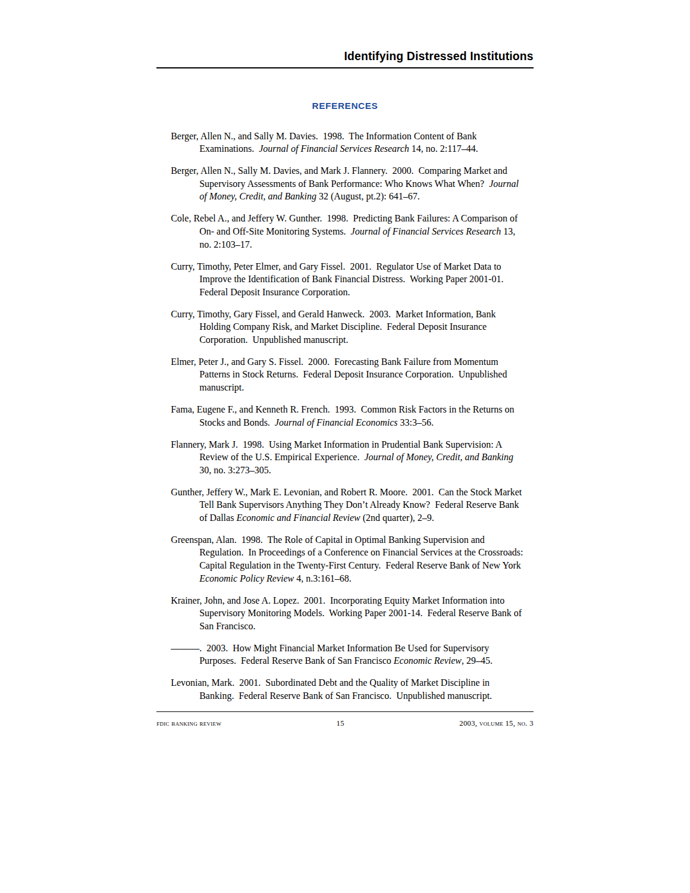Identifying Distressed Institutions
REFERENCES
Berger, Allen N., and Sally M. Davies. 1998. The Information Content of Bank Examinations. Journal of Financial Services Research 14, no. 2:117–44.
Berger, Allen N., Sally M. Davies, and Mark J. Flannery. 2000. Comparing Market and Supervisory Assessments of Bank Performance: Who Knows What When? Journal of Money, Credit, and Banking 32 (August, pt.2): 641–67.
Cole, Rebel A., and Jeffery W. Gunther. 1998. Predicting Bank Failures: A Comparison of On- and Off-Site Monitoring Systems. Journal of Financial Services Research 13, no. 2:103–17.
Curry, Timothy, Peter Elmer, and Gary Fissel. 2001. Regulator Use of Market Data to Improve the Identification of Bank Financial Distress. Working Paper 2001-01. Federal Deposit Insurance Corporation.
Curry, Timothy, Gary Fissel, and Gerald Hanweck. 2003. Market Information, Bank Holding Company Risk, and Market Discipline. Federal Deposit Insurance Corporation. Unpublished manuscript.
Elmer, Peter J., and Gary S. Fissel. 2000. Forecasting Bank Failure from Momentum Patterns in Stock Returns. Federal Deposit Insurance Corporation. Unpublished manuscript.
Fama, Eugene F., and Kenneth R. French. 1993. Common Risk Factors in the Returns on Stocks and Bonds. Journal of Financial Economics 33:3–56.
Flannery, Mark J. 1998. Using Market Information in Prudential Bank Supervision: A Review of the U.S. Empirical Experience. Journal of Money, Credit, and Banking 30, no. 3:273–305.
Gunther, Jeffery W., Mark E. Levonian, and Robert R. Moore. 2001. Can the Stock Market Tell Bank Supervisors Anything They Don’t Already Know? Federal Reserve Bank of Dallas Economic and Financial Review (2nd quarter), 2–9.
Greenspan, Alan. 1998. The Role of Capital in Optimal Banking Supervision and Regulation. In Proceedings of a Conference on Financial Services at the Crossroads: Capital Regulation in the Twenty-First Century. Federal Reserve Bank of New York Economic Policy Review 4, n.3:161–68.
Krainer, John, and Jose A. Lopez. 2001. Incorporating Equity Market Information into Supervisory Monitoring Models. Working Paper 2001-14. Federal Reserve Bank of San Francisco.
———. 2003. How Might Financial Market Information Be Used for Supervisory Purposes. Federal Reserve Bank of San Francisco Economic Review, 29–45.
Levonian, Mark. 2001. Subordinated Debt and the Quality of Market Discipline in Banking. Federal Reserve Bank of San Francisco. Unpublished manuscript.
FDIC Banking Review
15
2003, Volume 15, No. 3